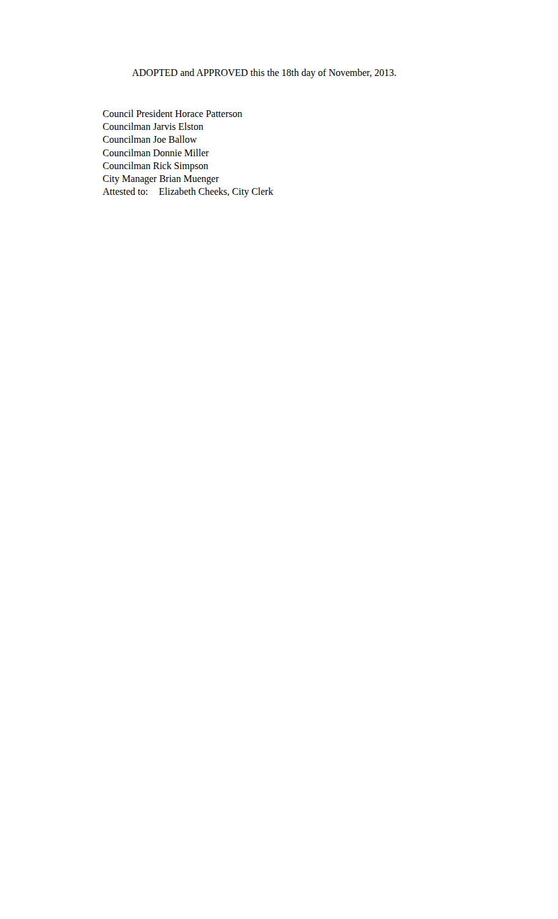ADOPTED and APPROVED this the 18th day of November, 2013.
Council President Horace Patterson
Councilman Jarvis Elston
Councilman Joe Ballow
Councilman Donnie Miller
Councilman Rick Simpson
City Manager Brian Muenger
Attested to: Elizabeth Cheeks, City Clerk